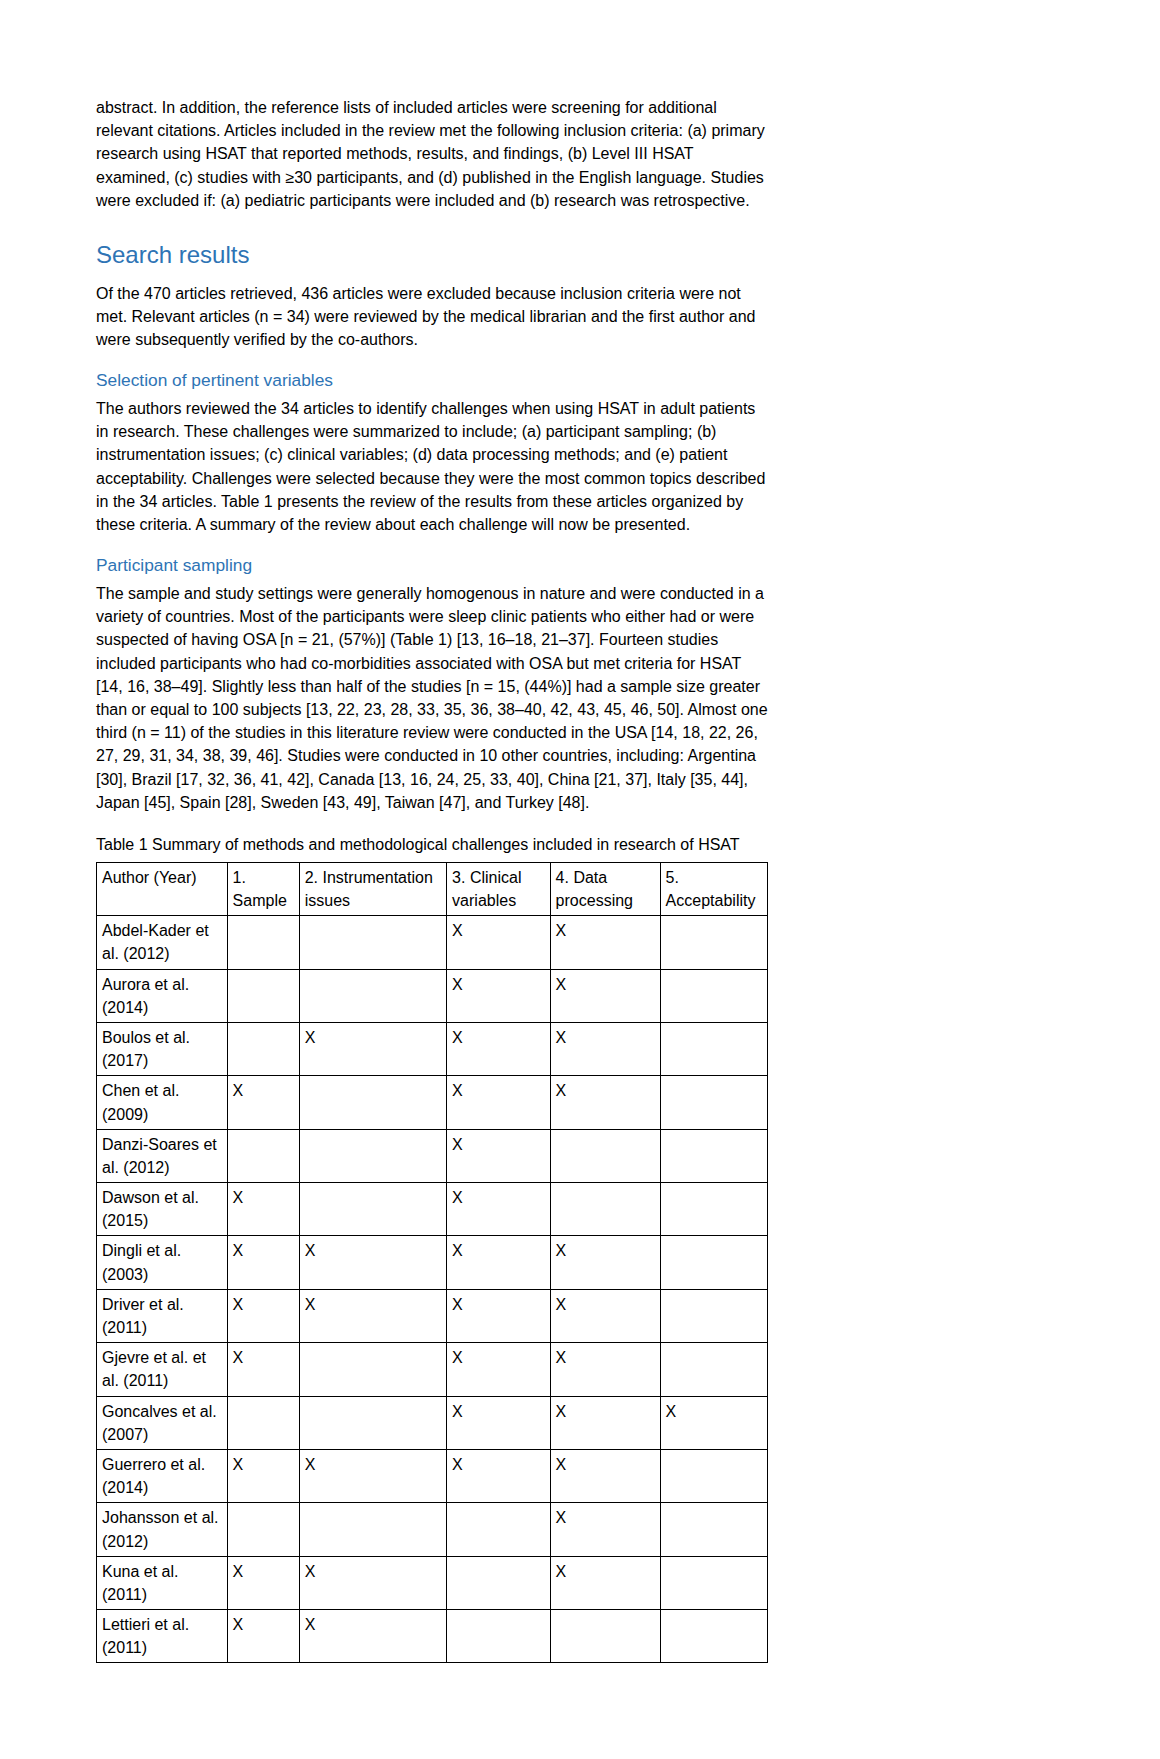abstract. In addition, the reference lists of included articles were screening for additional relevant citations. Articles included in the review met the following inclusion criteria: (a) primary research using HSAT that reported methods, results, and findings, (b) Level III HSAT examined, (c) studies with ≥30 participants, and (d) published in the English language. Studies were excluded if: (a) pediatric participants were included and (b) research was retrospective.
Search results
Of the 470 articles retrieved, 436 articles were excluded because inclusion criteria were not met. Relevant articles (n = 34) were reviewed by the medical librarian and the first author and were subsequently verified by the co-authors.
Selection of pertinent variables
The authors reviewed the 34 articles to identify challenges when using HSAT in adult patients in research. These challenges were summarized to include; (a) participant sampling; (b) instrumentation issues; (c) clinical variables; (d) data processing methods; and (e) patient acceptability. Challenges were selected because they were the most common topics described in the 34 articles. Table 1 presents the review of the results from these articles organized by these criteria. A summary of the review about each challenge will now be presented.
Participant sampling
The sample and study settings were generally homogenous in nature and were conducted in a variety of countries. Most of the participants were sleep clinic patients who either had or were suspected of having OSA [n = 21, (57%)] (Table 1) [13, 16–18, 21–37]. Fourteen studies included participants who had co-morbidities associated with OSA but met criteria for HSAT [14, 16, 38–49]. Slightly less than half of the studies [n = 15, (44%)] had a sample size greater than or equal to 100 subjects [13, 22, 23, 28, 33, 35, 36, 38–40, 42, 43, 45, 46, 50]. Almost one third (n = 11) of the studies in this literature review were conducted in the USA [14, 18, 22, 26, 27, 29, 31, 34, 38, 39, 46]. Studies were conducted in 10 other countries, including: Argentina [30], Brazil [17, 32, 36, 41, 42], Canada [13, 16, 24, 25, 33, 40], China [21, 37], Italy [35, 44], Japan [45], Spain [28], Sweden [43, 49], Taiwan [47], and Turkey [48].
Table 1 Summary of methods and methodological challenges included in research of HSAT
| Author (Year) | 1. Sample | 2. Instrumentation issues | 3. Clinical variables | 4. Data processing | 5. Acceptability |
| --- | --- | --- | --- | --- | --- |
| Abdel-Kader et al. (2012) | | | X | X | |
| Aurora et al. (2014) | | | X | X | |
| Boulos et al. (2017) | | X | X | X | |
| Chen et al. (2009) | X | | X | X | |
| Danzi-Soares et al. (2012) | | | X | | |
| Dawson et al. (2015) | X | | X | | |
| Dingli et al. (2003) | X | X | X | X | |
| Driver et al. (2011) | X | X | X | X | |
| Gjevre et al. et al. (2011) | X | | X | X | |
| Goncalves et al. (2007) | | | X | X | X |
| Guerrero et al. (2014) | X | X | X | X | |
| Johansson et al. (2012) | | | | X | |
| Kuna et al. (2011) | X | X | | X | |
| Lettieri et al. (2011) | X | X | | | |